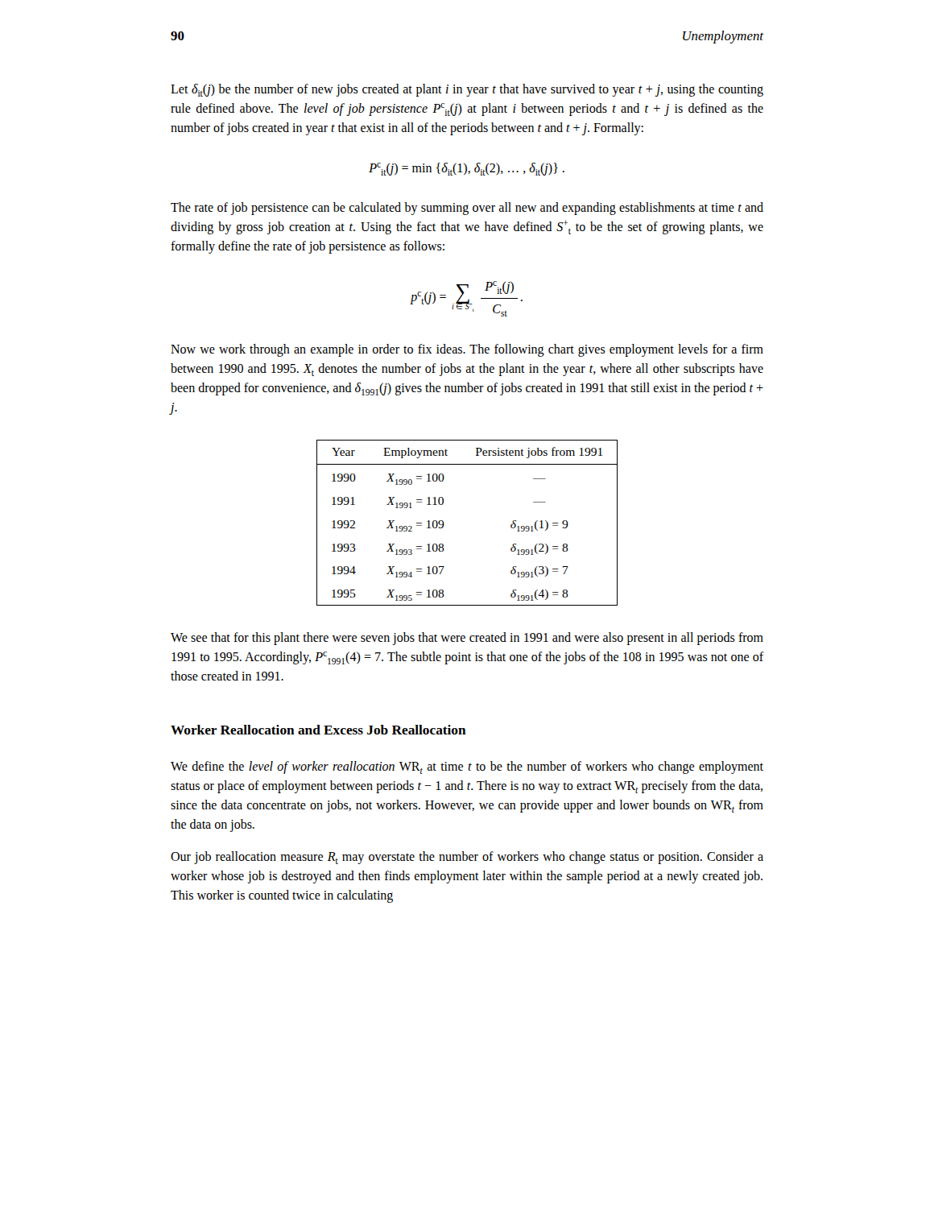90 Unemployment
Let δit(j) be the number of new jobs created at plant i in year t that have survived to year t + j, using the counting rule defined above. The level of job persistence Pcit(j) at plant i between periods t and t + j is defined as the number of jobs created in year t that exist in all of the periods between t and t + j. Formally:
Pcit(j) = min {δit(1), δit(2), … , δit(j)} .
The rate of job persistence can be calculated by summing over all new and expanding establishments at time t and dividing by gross job creation at t. Using the fact that we have defined S+t to be the set of growing plants, we formally define the rate of job persistence as follows:
pct(j) = ∑ i ∈ S+t Pcit(j) Cst .
Now we work through an example in order to fix ideas. The following chart gives employment levels for a firm between 1990 and 1995. Xt denotes the number of jobs at the plant in the year t, where all other subscripts have been dropped for convenience, and δ1991(j) gives the number of jobs created in 1991 that still exist in the period t + j.
| Year | Employment | Persistent jobs from 1991 |
| --- | --- | --- |
| 1990 | X 1990 = 100 | — |
| 1991 | X 1991 = 110 | — |
| 1992 | X 1992 = 109 | δ 1991 (1) = 9 |
| 1993 | X 1993 = 108 | δ 1991 (2) = 8 |
| 1994 | X 1994 = 107 | δ 1991 (3) = 7 |
| 1995 | X 1995 = 108 | δ 1991 (4) = 8 |
We see that for this plant there were seven jobs that were created in 1991 and were also present in all periods from 1991 to 1995. Accordingly, Pc1991(4) = 7. The subtle point is that one of the jobs of the 108 in 1995 was not one of those created in 1991.
Worker Reallocation and Excess Job Reallocation
We define the level of worker reallocation WRt at time t to be the number of workers who change employment status or place of employment between periods t − 1 and t. There is no way to extract WRt precisely from the data, since the data concentrate on jobs, not workers. However, we can provide upper and lower bounds on WRt from the data on jobs.
Our job reallocation measure Rt may overstate the number of workers who change status or position. Consider a worker whose job is destroyed and then finds employment later within the sample period at a newly created job. This worker is counted twice in calculating